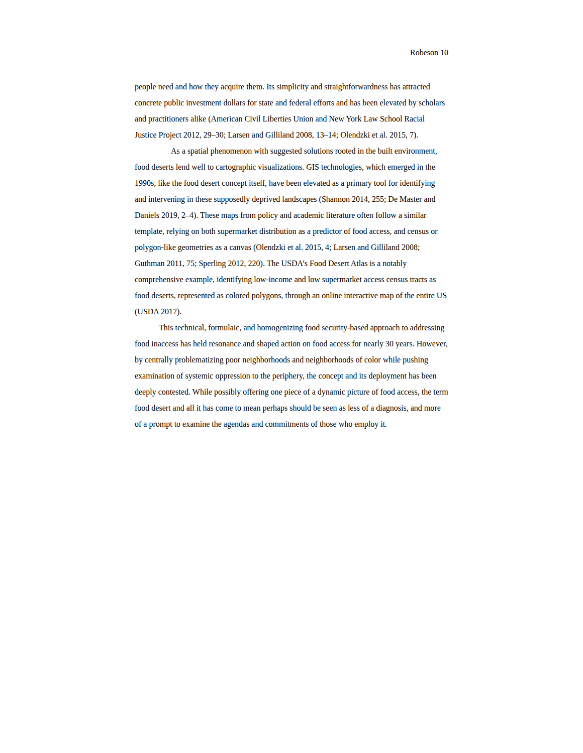Robeson 10
people need and how they acquire them. Its simplicity and straightforwardness has attracted concrete public investment dollars for state and federal efforts and has been elevated by scholars and practitioners alike (American Civil Liberties Union and New York Law School Racial Justice Project 2012, 29–30; Larsen and Gilliland 2008, 13–14; Olendzki et al. 2015, 7).
As a spatial phenomenon with suggested solutions rooted in the built environment, food deserts lend well to cartographic visualizations. GIS technologies, which emerged in the 1990s, like the food desert concept itself, have been elevated as a primary tool for identifying and intervening in these supposedly deprived landscapes (Shannon 2014, 255; De Master and Daniels 2019, 2–4). These maps from policy and academic literature often follow a similar template, relying on both supermarket distribution as a predictor of food access, and census or polygon-like geometries as a canvas (Olendzki et al. 2015, 4; Larsen and Gilliland 2008; Guthman 2011, 75; Sperling 2012, 220). The USDA’s Food Desert Atlas is a notably comprehensive example, identifying low-income and low supermarket access census tracts as food deserts, represented as colored polygons, through an online interactive map of the entire US (USDA 2017).
This technical, formulaic, and homogenizing food security-based approach to addressing food inaccess has held resonance and shaped action on food access for nearly 30 years. However, by centrally problematizing poor neighborhoods and neighborhoods of color while pushing examination of systemic oppression to the periphery, the concept and its deployment has been deeply contested. While possibly offering one piece of a dynamic picture of food access, the term food desert and all it has come to mean perhaps should be seen as less of a diagnosis, and more of a prompt to examine the agendas and commitments of those who employ it.